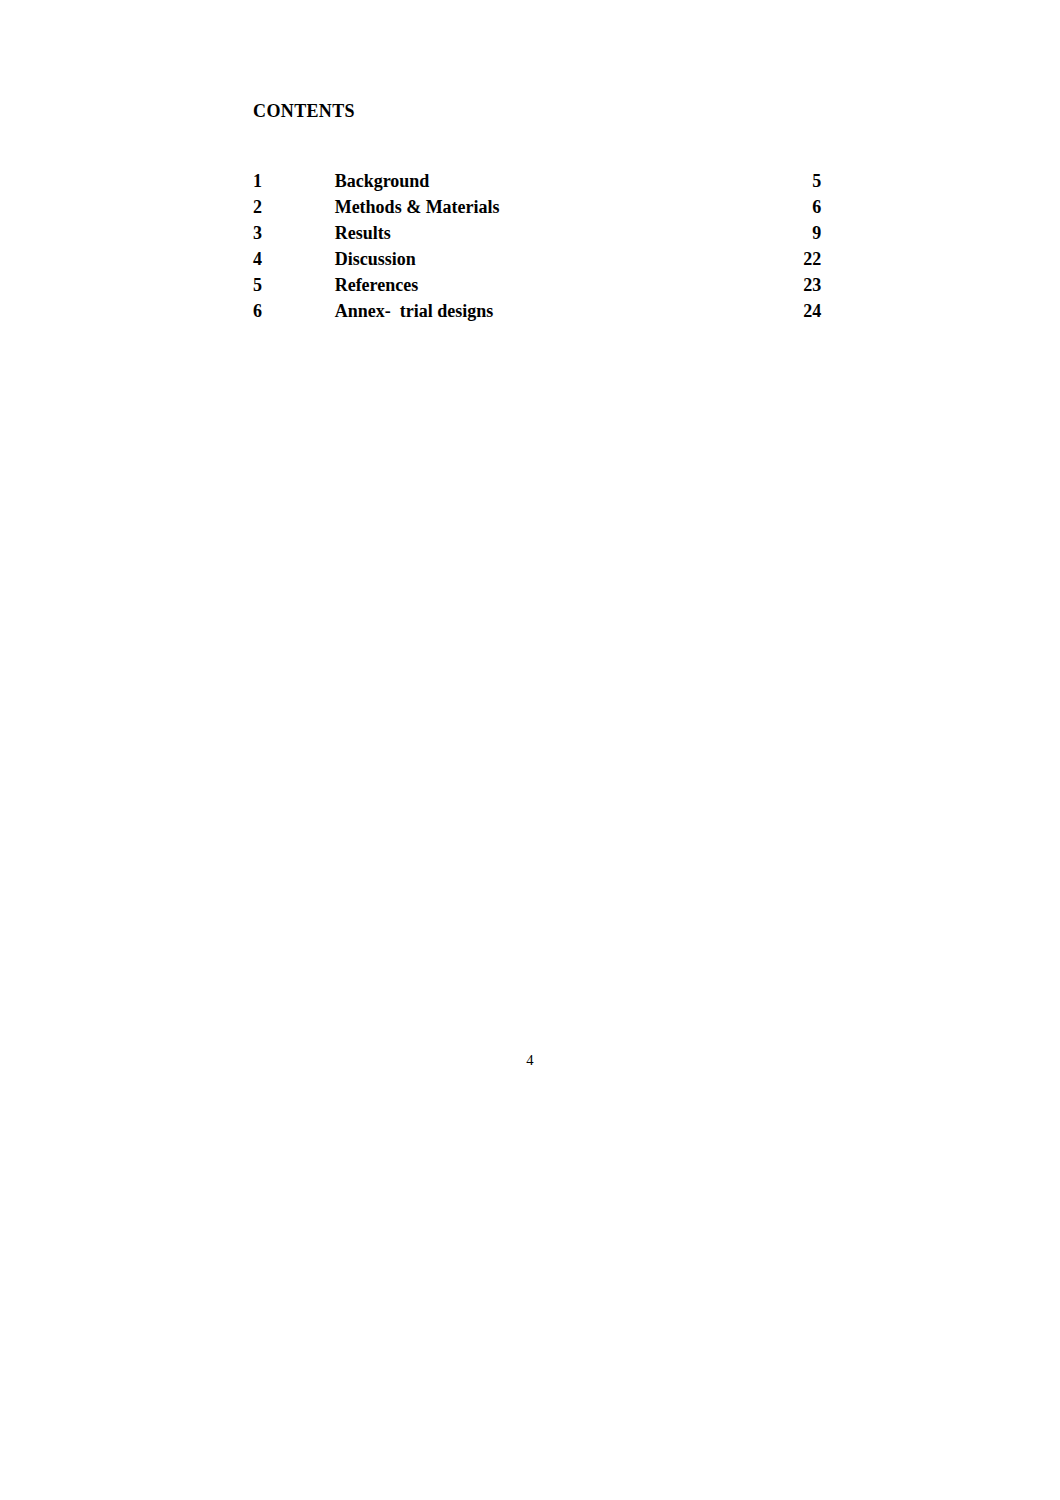CONTENTS
| 1 | Background | 5 |
| 2 | Methods & Materials | 6 |
| 3 | Results | 9 |
| 4 | Discussion | 22 |
| 5 | References | 23 |
| 6 | Annex- trial designs | 24 |
4